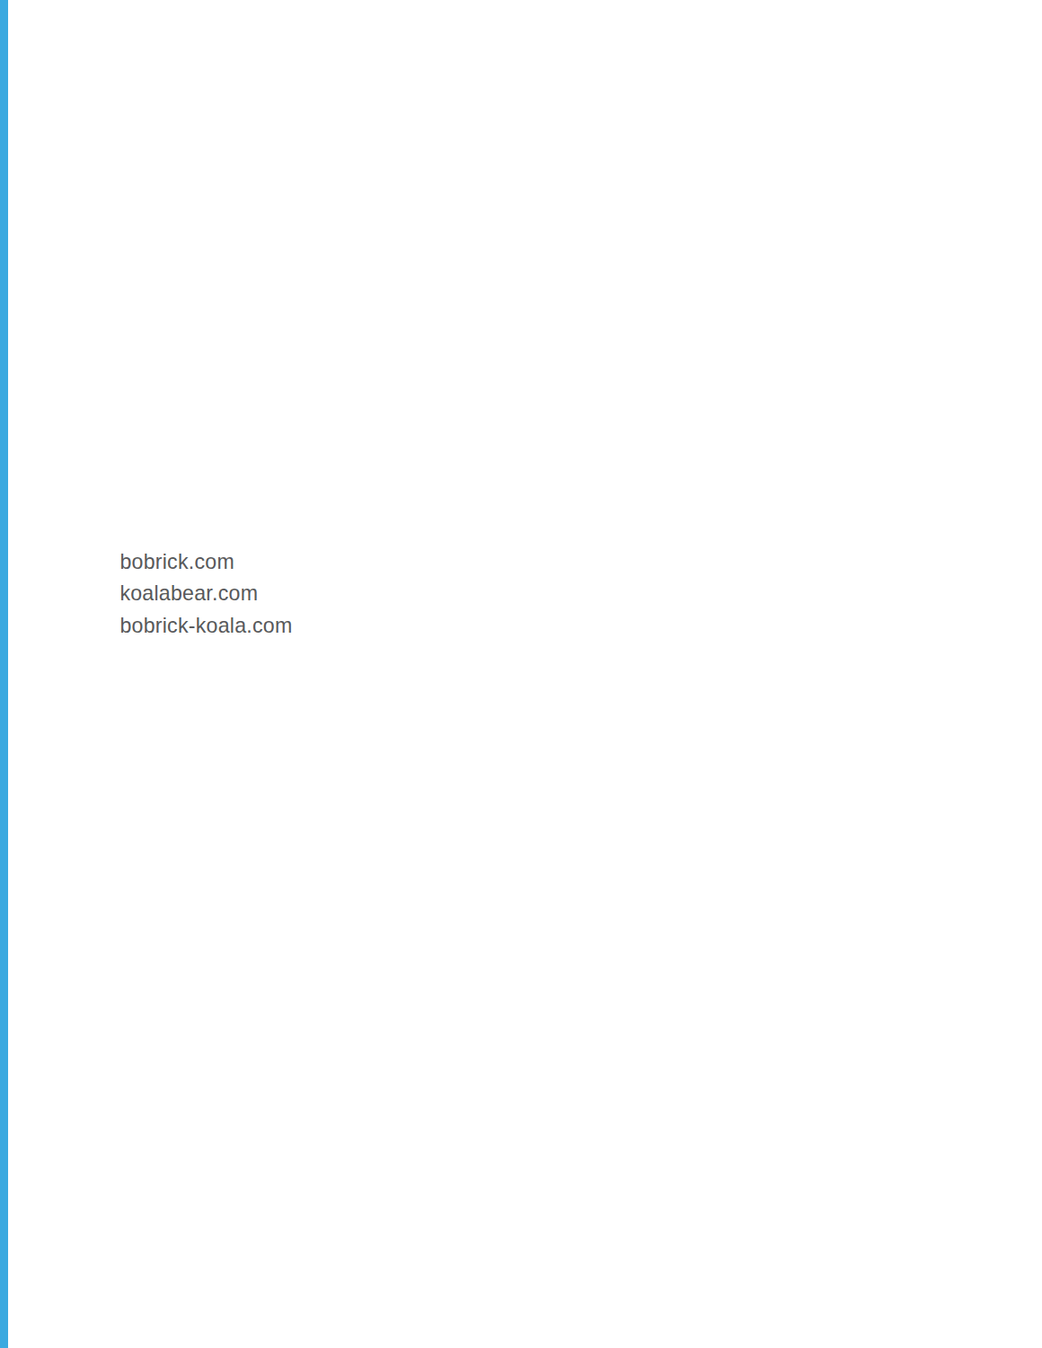bobrick.com
koalabear.com
bobrick-koala.com